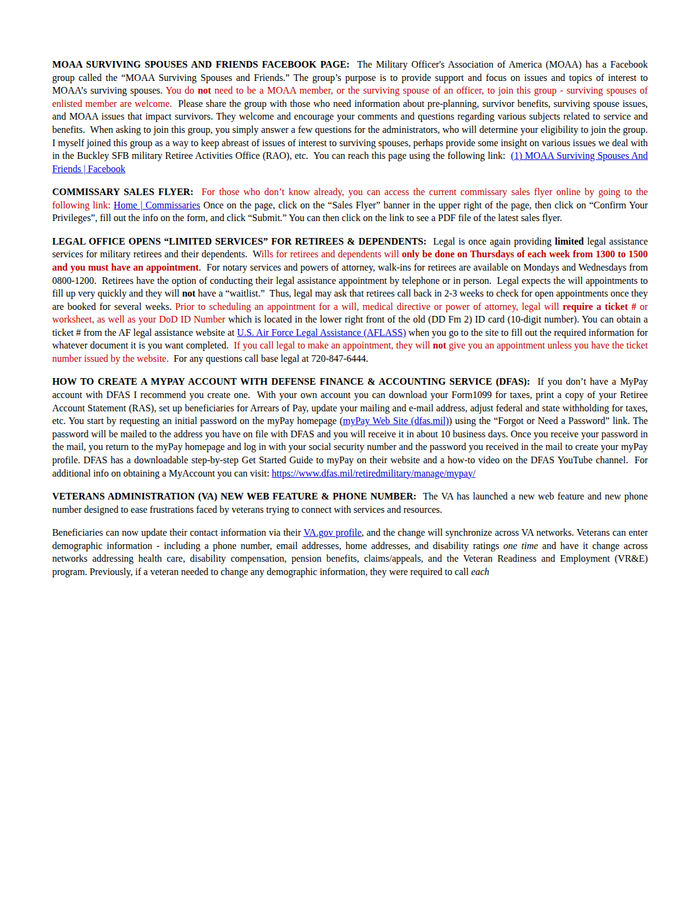MOAA SURVIVING SPOUSES AND FRIENDS FACEBOOK PAGE: The Military Officer's Association of America (MOAA) has a Facebook group called the “MOAA Surviving Spouses and Friends.” The group’s purpose is to provide support and focus on issues and topics of interest to MOAA’s surviving spouses. You do not need to be a MOAA member, or the surviving spouse of an officer, to join this group - surviving spouses of enlisted member are welcome. Please share the group with those who need information about pre-planning, survivor benefits, surviving spouse issues, and MOAA issues that impact survivors. They welcome and encourage your comments and questions regarding various subjects related to service and benefits. When asking to join this group, you simply answer a few questions for the administrators, who will determine your eligibility to join the group. I myself joined this group as a way to keep abreast of issues of interest to surviving spouses, perhaps provide some insight on various issues we deal with in the Buckley SFB military Retiree Activities Office (RAO), etc. You can reach this page using the following link: (1) MOAA Surviving Spouses And Friends | Facebook
COMMISSARY SALES FLYER: For those who don’t know already, you can access the current commissary sales flyer online by going to the following link: Home | Commissaries Once on the page, click on the “Sales Flyer” banner in the upper right of the page, then click on “Confirm Your Privileges”, fill out the info on the form, and click “Submit.” You can then click on the link to see a PDF file of the latest sales flyer.
LEGAL OFFICE OPENS “LIMITED SERVICES” FOR RETIREES & DEPENDENTS: Legal is once again providing limited legal assistance services for military retirees and their dependents. Wills for retirees and dependents will only be done on Thursdays of each week from 1300 to 1500 and you must have an appointment. For notary services and powers of attorney, walk-ins for retirees are available on Mondays and Wednesdays from 0800-1200. Retirees have the option of conducting their legal assistance appointment by telephone or in person. Legal expects the will appointments to fill up very quickly and they will not have a “waitlist.” Thus, legal may ask that retirees call back in 2-3 weeks to check for open appointments once they are booked for several weeks. Prior to scheduling an appointment for a will, medical directive or power of attorney, legal will require a ticket # or worksheet, as well as your DoD ID Number which is located in the lower right front of the old (DD Fm 2) ID card (10-digit number). You can obtain a ticket # from the AF legal assistance website at U.S. Air Force Legal Assistance (AFLASS) when you go to the site to fill out the required information for whatever document it is you want completed. If you call legal to make an appointment, they will not give you an appointment unless you have the ticket number issued by the website. For any questions call base legal at 720-847-6444.
HOW TO CREATE A MYPAY ACCOUNT WITH DEFENSE FINANCE & ACCOUNTING SERVICE (DFAS): If you don’t have a MyPay account with DFAS I recommend you create one. With your own account you can download your Form1099 for taxes, print a copy of your Retiree Account Statement (RAS), set up beneficiaries for Arrears of Pay, update your mailing and e-mail address, adjust federal and state withholding for taxes, etc. You start by requesting an initial password on the myPay homepage (myPay Web Site (dfas.mil)) using the “Forgot or Need a Password” link. The password will be mailed to the address you have on file with DFAS and you will receive it in about 10 business days. Once you receive your password in the mail, you return to the myPay homepage and log in with your social security number and the password you received in the mail to create your myPay profile. DFAS has a downloadable step-by-step Get Started Guide to myPay on their website and a how-to video on the DFAS YouTube channel. For additional info on obtaining a MyAccount you can visit: https://www.dfas.mil/retiredmilitary/manage/mypay/
VETERANS ADMINISTRATION (VA) NEW WEB FEATURE & PHONE NUMBER: The VA has launched a new web feature and new phone number designed to ease frustrations faced by veterans trying to connect with services and resources.
Beneficiaries can now update their contact information via their VA.gov profile, and the change will synchronize across VA networks. Veterans can enter demographic information - including a phone number, email addresses, home addresses, and disability ratings one time and have it change across networks addressing health care, disability compensation, pension benefits, claims/appeals, and the Veteran Readiness and Employment (VR&E) program. Previously, if a veteran needed to change any demographic information, they were required to call each